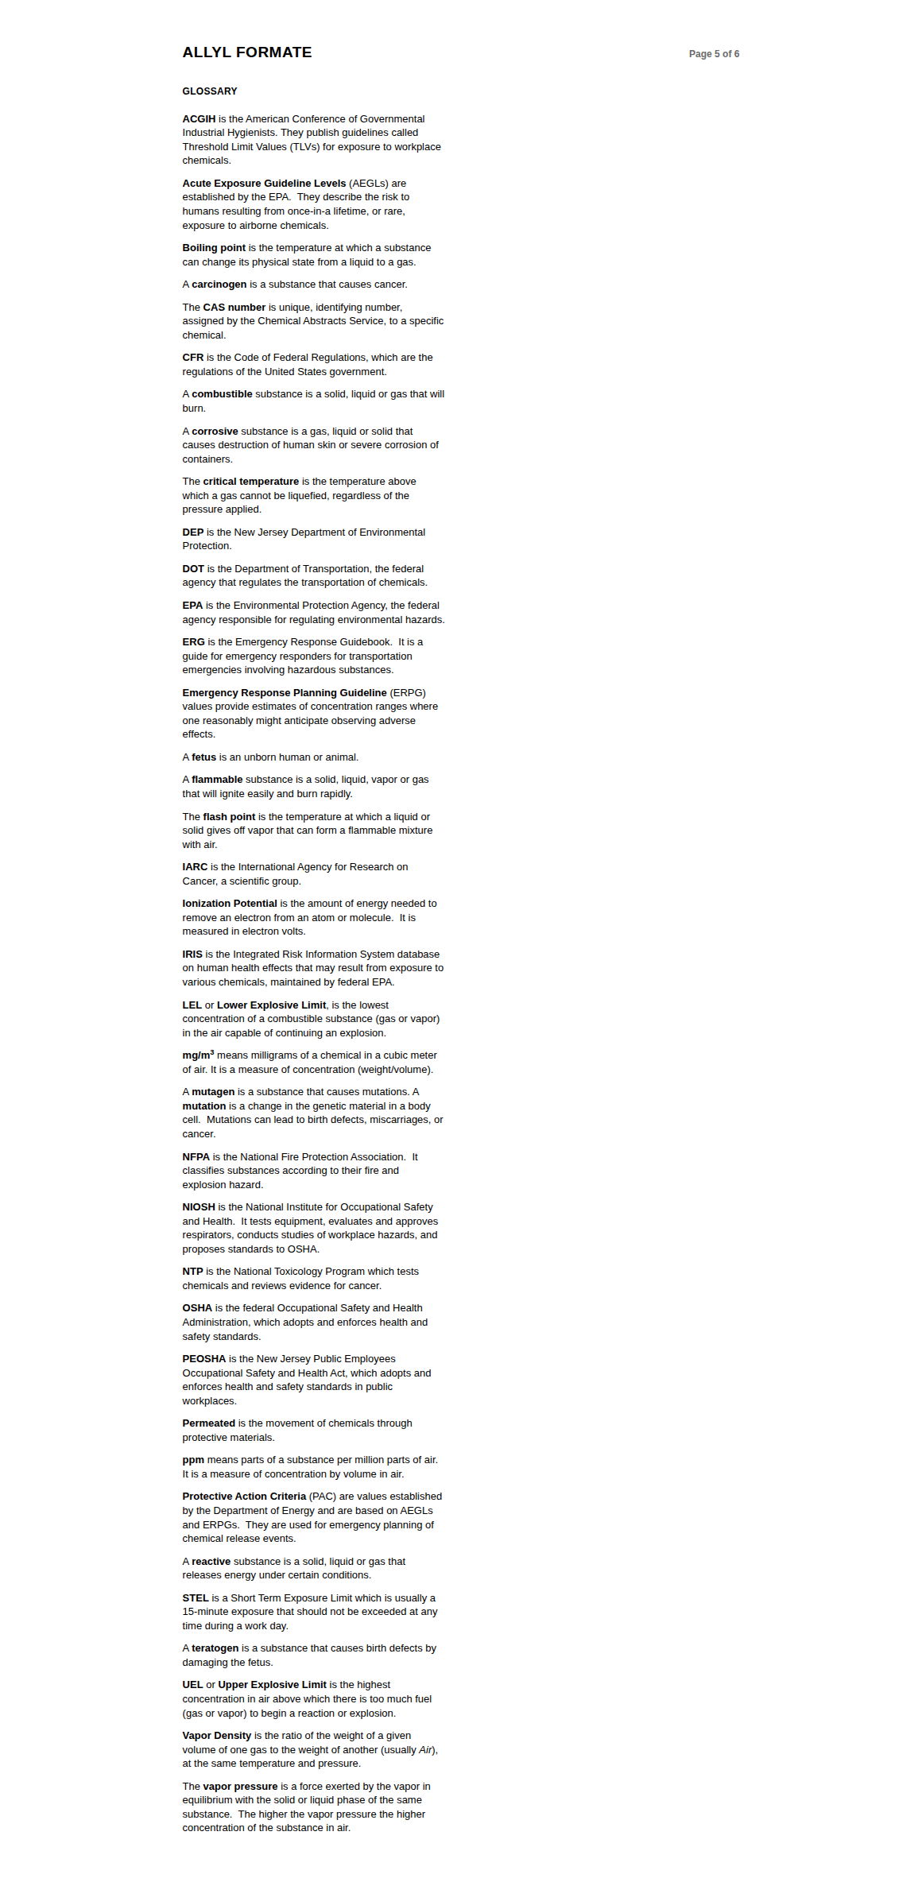Allyl Formate
Page 5 of 6
GLOSSARY
ACGIH is the American Conference of Governmental Industrial Hygienists. They publish guidelines called Threshold Limit Values (TLVs) for exposure to workplace chemicals.
Acute Exposure Guideline Levels (AEGLs) are established by the EPA. They describe the risk to humans resulting from once-in-a lifetime, or rare, exposure to airborne chemicals.
Boiling point is the temperature at which a substance can change its physical state from a liquid to a gas.
A carcinogen is a substance that causes cancer.
The CAS number is unique, identifying number, assigned by the Chemical Abstracts Service, to a specific chemical.
CFR is the Code of Federal Regulations, which are the regulations of the United States government.
A combustible substance is a solid, liquid or gas that will burn.
A corrosive substance is a gas, liquid or solid that causes destruction of human skin or severe corrosion of containers.
The critical temperature is the temperature above which a gas cannot be liquefied, regardless of the pressure applied.
DEP is the New Jersey Department of Environmental Protection.
DOT is the Department of Transportation, the federal agency that regulates the transportation of chemicals.
EPA is the Environmental Protection Agency, the federal agency responsible for regulating environmental hazards.
ERG is the Emergency Response Guidebook. It is a guide for emergency responders for transportation emergencies involving hazardous substances.
Emergency Response Planning Guideline (ERPG) values provide estimates of concentration ranges where one reasonably might anticipate observing adverse effects.
A fetus is an unborn human or animal.
A flammable substance is a solid, liquid, vapor or gas that will ignite easily and burn rapidly.
The flash point is the temperature at which a liquid or solid gives off vapor that can form a flammable mixture with air.
IARC is the International Agency for Research on Cancer, a scientific group.
Ionization Potential is the amount of energy needed to remove an electron from an atom or molecule. It is measured in electron volts.
IRIS is the Integrated Risk Information System database on human health effects that may result from exposure to various chemicals, maintained by federal EPA.
LEL or Lower Explosive Limit, is the lowest concentration of a combustible substance (gas or vapor) in the air capable of continuing an explosion.
mg/m3 means milligrams of a chemical in a cubic meter of air. It is a measure of concentration (weight/volume).
A mutagen is a substance that causes mutations. A mutation is a change in the genetic material in a body cell. Mutations can lead to birth defects, miscarriages, or cancer.
NFPA is the National Fire Protection Association. It classifies substances according to their fire and explosion hazard.
NIOSH is the National Institute for Occupational Safety and Health. It tests equipment, evaluates and approves respirators, conducts studies of workplace hazards, and proposes standards to OSHA.
NTP is the National Toxicology Program which tests chemicals and reviews evidence for cancer.
OSHA is the federal Occupational Safety and Health Administration, which adopts and enforces health and safety standards.
PEOSHA is the New Jersey Public Employees Occupational Safety and Health Act, which adopts and enforces health and safety standards in public workplaces.
Permeated is the movement of chemicals through protective materials.
ppm means parts of a substance per million parts of air. It is a measure of concentration by volume in air.
Protective Action Criteria (PAC) are values established by the Department of Energy and are based on AEGLs and ERPGs. They are used for emergency planning of chemical release events.
A reactive substance is a solid, liquid or gas that releases energy under certain conditions.
STEL is a Short Term Exposure Limit which is usually a 15-minute exposure that should not be exceeded at any time during a work day.
A teratogen is a substance that causes birth defects by damaging the fetus.
UEL or Upper Explosive Limit is the highest concentration in air above which there is too much fuel (gas or vapor) to begin a reaction or explosion.
Vapor Density is the ratio of the weight of a given volume of one gas to the weight of another (usually Air), at the same temperature and pressure.
The vapor pressure is a force exerted by the vapor in equilibrium with the solid or liquid phase of the same substance. The higher the vapor pressure the higher concentration of the substance in air.